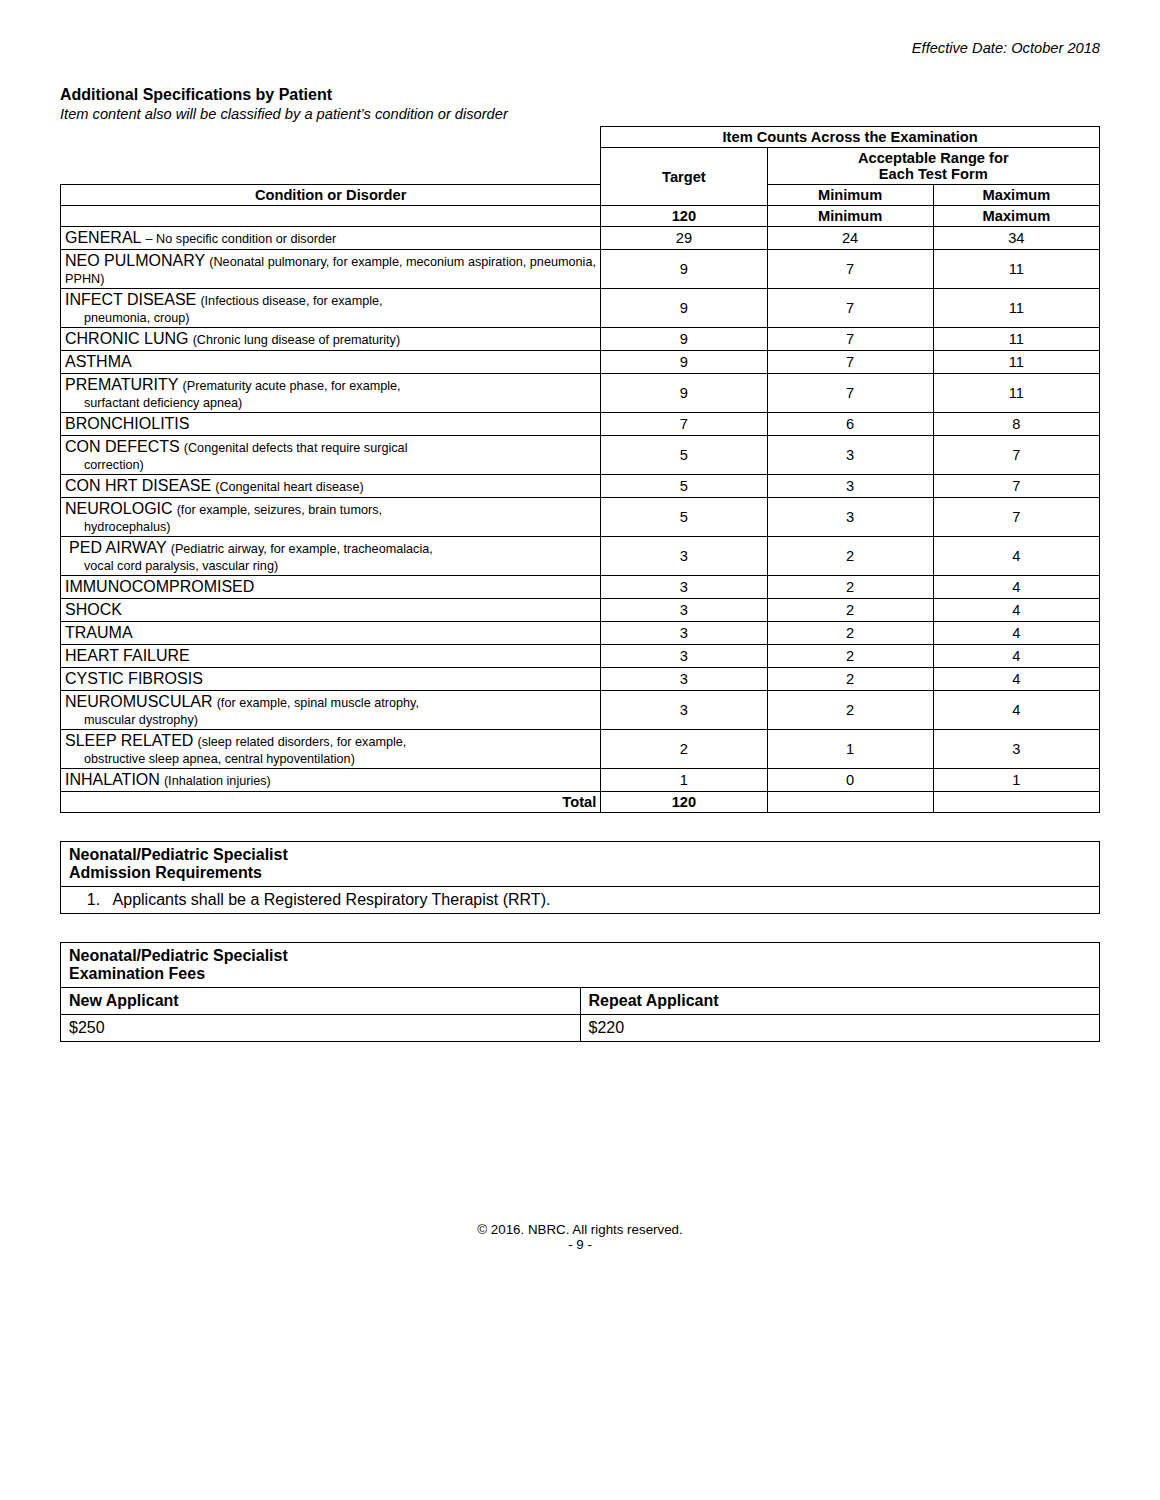Effective Date: October 2018
Additional Specifications by Patient
Item content also will be classified by a patient’s condition or disorder
| | Item Counts Across the Examination |
| | Target | Acceptable Range for Each Test Form |
| Condition or Disorder | Minimum | Maximum |
| | 120 | Minimum | Maximum |
| GENERAL – No specific condition or disorder | 29 | 24 | 34 |
| NEO PULMONARY (Neonatal pulmonary, for example, meconium aspiration, pneumonia, PPHN) | 9 | 7 | 11 |
| INFECT DISEASE (Infectious disease, for example, pneumonia, croup) | 9 | 7 | 11 |
| CHRONIC LUNG (Chronic lung disease of prematurity) | 9 | 7 | 11 |
| ASTHMA | 9 | 7 | 11 |
| PREMATURITY (Prematurity acute phase, for example, surfactant deficiency apnea) | 9 | 7 | 11 |
| BRONCHIOLITIS | 7 | 6 | 8 |
| CON DEFECTS (Congenital defects that require surgical correction) | 5 | 3 | 7 |
| CON HRT DISEASE (Congenital heart disease) | 5 | 3 | 7 |
| NEUROLOGIC (for example, seizures, brain tumors, hydrocephalus) | 5 | 3 | 7 |
| PED AIRWAY (Pediatric airway, for example, tracheomalacia, vocal cord paralysis, vascular ring) | 3 | 2 | 4 |
| IMMUNOCOMPROMISED | 3 | 2 | 4 |
| SHOCK | 3 | 2 | 4 |
| TRAUMA | 3 | 2 | 4 |
| HEART FAILURE | 3 | 2 | 4 |
| CYSTIC FIBROSIS | 3 | 2 | 4 |
| NEUROMUSCULAR (for example, spinal muscle atrophy, muscular dystrophy) | 3 | 2 | 4 |
| SLEEP RELATED (sleep related disorders, for example, obstructive sleep apnea, central hypoventilation) | 2 | 1 | 3 |
| INHALATION (Inhalation injuries) | 1 | 0 | 1 |
| Total | 120 | | |
| Neonatal/Pediatric Specialist Admission Requirements |
| 1. Applicants shall be a Registered Respiratory Therapist (RRT). |
| Neonatal/Pediatric Specialist Examination Fees |
| New Applicant | Repeat Applicant |
| $250 | $220 |
© 2016. NBRC. All rights reserved.
- 9 -